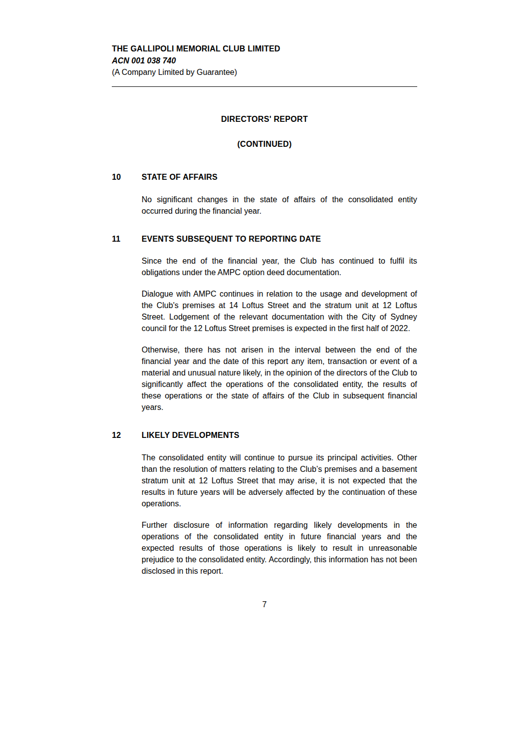THE GALLIPOLI MEMORIAL CLUB LIMITED
ACN 001 038 740
(A Company Limited by Guarantee)
DIRECTORS' REPORT
(CONTINUED)
10 STATE OF AFFAIRS
No significant changes in the state of affairs of the consolidated entity occurred during the financial year.
11 EVENTS SUBSEQUENT TO REPORTING DATE
Since the end of the financial year, the Club has continued to fulfil its obligations under the AMPC option deed documentation.
Dialogue with AMPC continues in relation to the usage and development of the Club's premises at 14 Loftus Street and the stratum unit at 12 Loftus Street. Lodgement of the relevant documentation with the City of Sydney council for the 12 Loftus Street premises is expected in the first half of 2022.
Otherwise, there has not arisen in the interval between the end of the financial year and the date of this report any item, transaction or event of a material and unusual nature likely, in the opinion of the directors of the Club to significantly affect the operations of the consolidated entity, the results of these operations or the state of affairs of the Club in subsequent financial years.
12 LIKELY DEVELOPMENTS
The consolidated entity will continue to pursue its principal activities. Other than the resolution of matters relating to the Club’s premises and a basement stratum unit at 12 Loftus Street that may arise, it is not expected that the results in future years will be adversely affected by the continuation of these operations.
Further disclosure of information regarding likely developments in the operations of the consolidated entity in future financial years and the expected results of those operations is likely to result in unreasonable prejudice to the consolidated entity. Accordingly, this information has not been disclosed in this report.
7